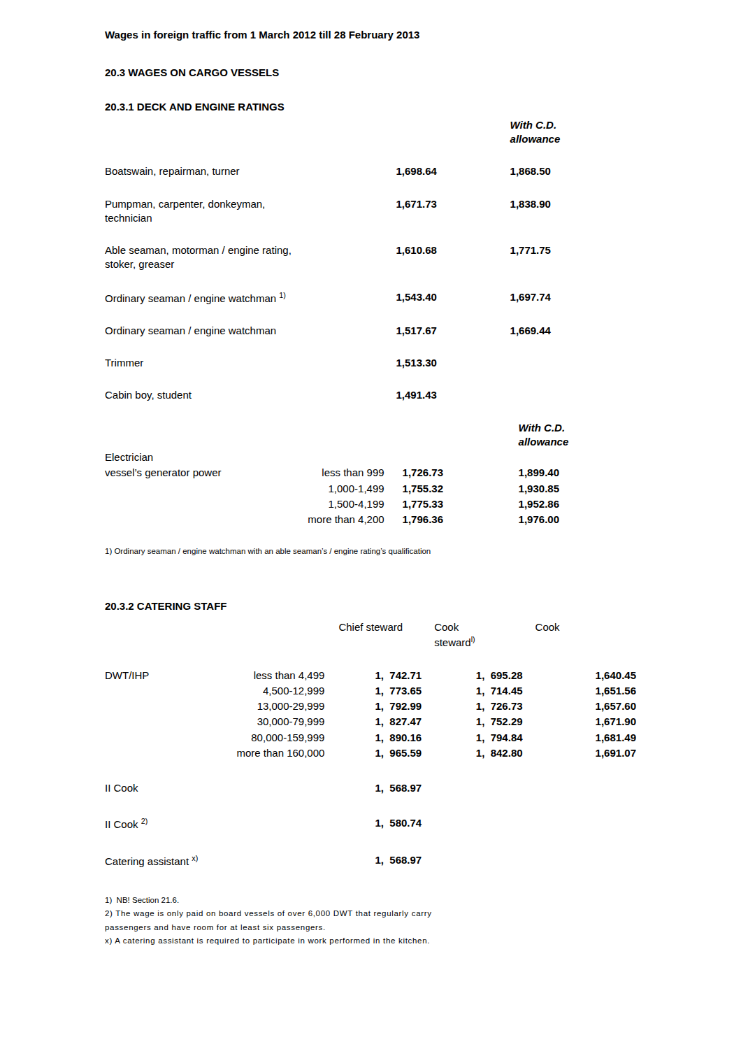Wages in foreign traffic from 1 March 2012 till 28 February 2013
20.3 WAGES ON CARGO VESSELS
20.3.1 DECK AND ENGINE RATINGS
| | | With C.D. allowance |
| Boatswain, repairman, turner | 1,698.64 | 1,868.50 |
| Pumpman, carpenter, donkeyman, technician | 1,671.73 | 1,838.90 |
| Able seaman, motorman / engine rating, stoker, greaser | 1,610.68 | 1,771.75 |
| Ordinary seaman / engine watchman 1) | 1,543.40 | 1,697.74 |
| Ordinary seaman / engine watchman | 1,517.67 | 1,669.44 |
| Trimmer | 1,513.30 | |
| Cabin boy, student | 1,491.43 | |
| | | | With C.D. allowance |
| Electrician | | | |
| vessel’s generator power | less than 999 | 1,726.73 | 1,899.40 |
| | 1,000-1,499 | 1,755.32 | 1,930.85 |
| | 1,500-4,199 | 1,775.33 | 1,952.86 |
| | more than 4,200 | 1,796.36 | 1,976.00 |
1) Ordinary seaman / engine watchman with an able seaman’s / engine rating’s qualification
20.3.2 CATERING STAFF
| | | Chief steward | Cook steward l) | Cook |
| --- | --- | --- | --- | --- |
| DWT/IHP | less than 4,499 | 1, 742.71 | 1, 695.28 | 1,640.45 |
| | 4,500-12,999 | 1, 773.65 | 1, 714.45 | 1,651.56 |
| | 13,000-29,999 | 1, 792.99 | 1, 726.73 | 1,657.60 |
| | 30,000-79,999 | 1, 827.47 | 1, 752.29 | 1,671.90 |
| | 80,000-159,999 | 1, 890.16 | 1, 794.84 | 1,681.49 |
| | more than 160,000 | 1, 965.59 | 1, 842.80 | 1,691.07 |
| II Cook | | 1, 568.97 | | |
| II Cook 2) | | 1, 580.74 | | |
| Catering assistant x) | | 1, 568.97 | | |
1) NB! Section 21.6.
2) The wage is only paid on board vessels of over 6,000 DWT that regularly carry
passengers and have room for at least six passengers.
x) A catering assistant is required to participate in work performed in the kitchen.